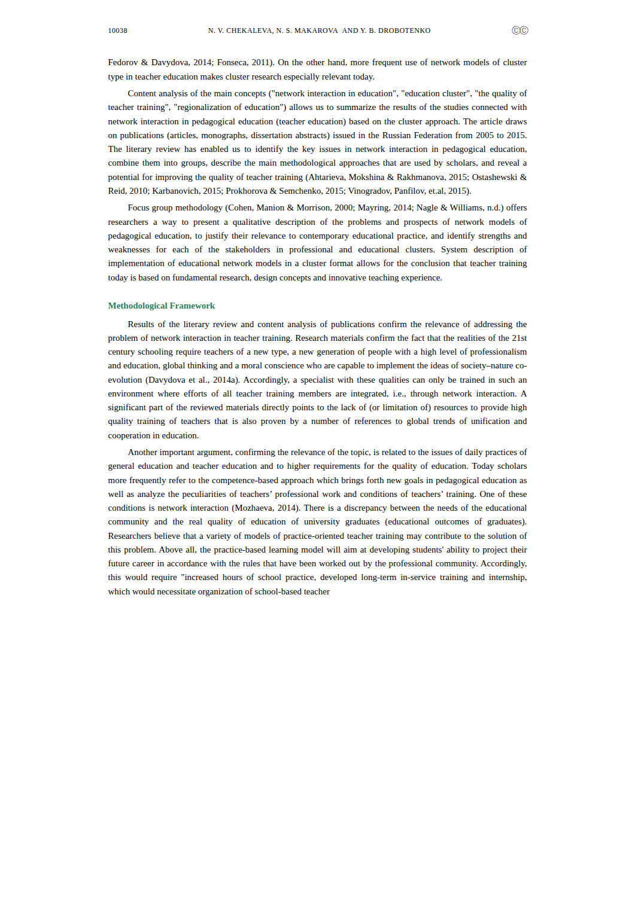10038 N. V. CHEKALEVA, N. S. MAKAROVA AND Y. B. DROBOTENKO ⒸⒸ
Fedorov & Davydova, 2014; Fonseca, 2011). On the other hand, more frequent use of network models of cluster type in teacher education makes cluster research especially relevant today.
Content analysis of the main concepts ("network interaction in education", "education cluster", "the quality of teacher training", "regionalization of education") allows us to summarize the results of the studies connected with network interaction in pedagogical education (teacher education) based on the cluster approach. The article draws on publications (articles, monographs, dissertation abstracts) issued in the Russian Federation from 2005 to 2015. The literary review has enabled us to identify the key issues in network interaction in pedagogical education, combine them into groups, describe the main methodological approaches that are used by scholars, and reveal a potential for improving the quality of teacher training (Ahtarieva, Mokshina & Rakhmanova, 2015; Ostashewski & Reid, 2010; Karbanovich, 2015; Prokhorova & Semchenko, 2015; Vinogradov, Panfilov, et.al, 2015).
Focus group methodology (Cohen, Manion & Morrison, 2000; Mayring, 2014; Nagle & Williams, n.d.) offers researchers a way to present a qualitative description of the problems and prospects of network models of pedagogical education, to justify their relevance to contemporary educational practice, and identify strengths and weaknesses for each of the stakeholders in professional and educational clusters. System description of implementation of educational network models in a cluster format allows for the conclusion that teacher training today is based on fundamental research, design concepts and innovative teaching experience.
Methodological Framework
Results of the literary review and content analysis of publications confirm the relevance of addressing the problem of network interaction in teacher training. Research materials confirm the fact that the realities of the 21st century schooling require teachers of a new type, a new generation of people with a high level of professionalism and education, global thinking and a moral conscience who are capable to implement the ideas of society–nature co-evolution (Davydova et al., 2014a). Accordingly, a specialist with these qualities can only be trained in such an environment where efforts of all teacher training members are integrated, i.e., through network interaction. A significant part of the reviewed materials directly points to the lack of (or limitation of) resources to provide high quality training of teachers that is also proven by a number of references to global trends of unification and cooperation in education.
Another important argument, confirming the relevance of the topic, is related to the issues of daily practices of general education and teacher education and to higher requirements for the quality of education. Today scholars more frequently refer to the competence-based approach which brings forth new goals in pedagogical education as well as analyze the peculiarities of teachers’ professional work and conditions of teachers’ training. One of these conditions is network interaction (Mozhaeva, 2014). There is a discrepancy between the needs of the educational community and the real quality of education of university graduates (educational outcomes of graduates). Researchers believe that a variety of models of practice-oriented teacher training may contribute to the solution of this problem. Above all, the practice-based learning model will aim at developing students' ability to project their future career in accordance with the rules that have been worked out by the professional community. Accordingly, this would require "increased hours of school practice, developed long-term in-service training and internship, which would necessitate organization of school-based teacher